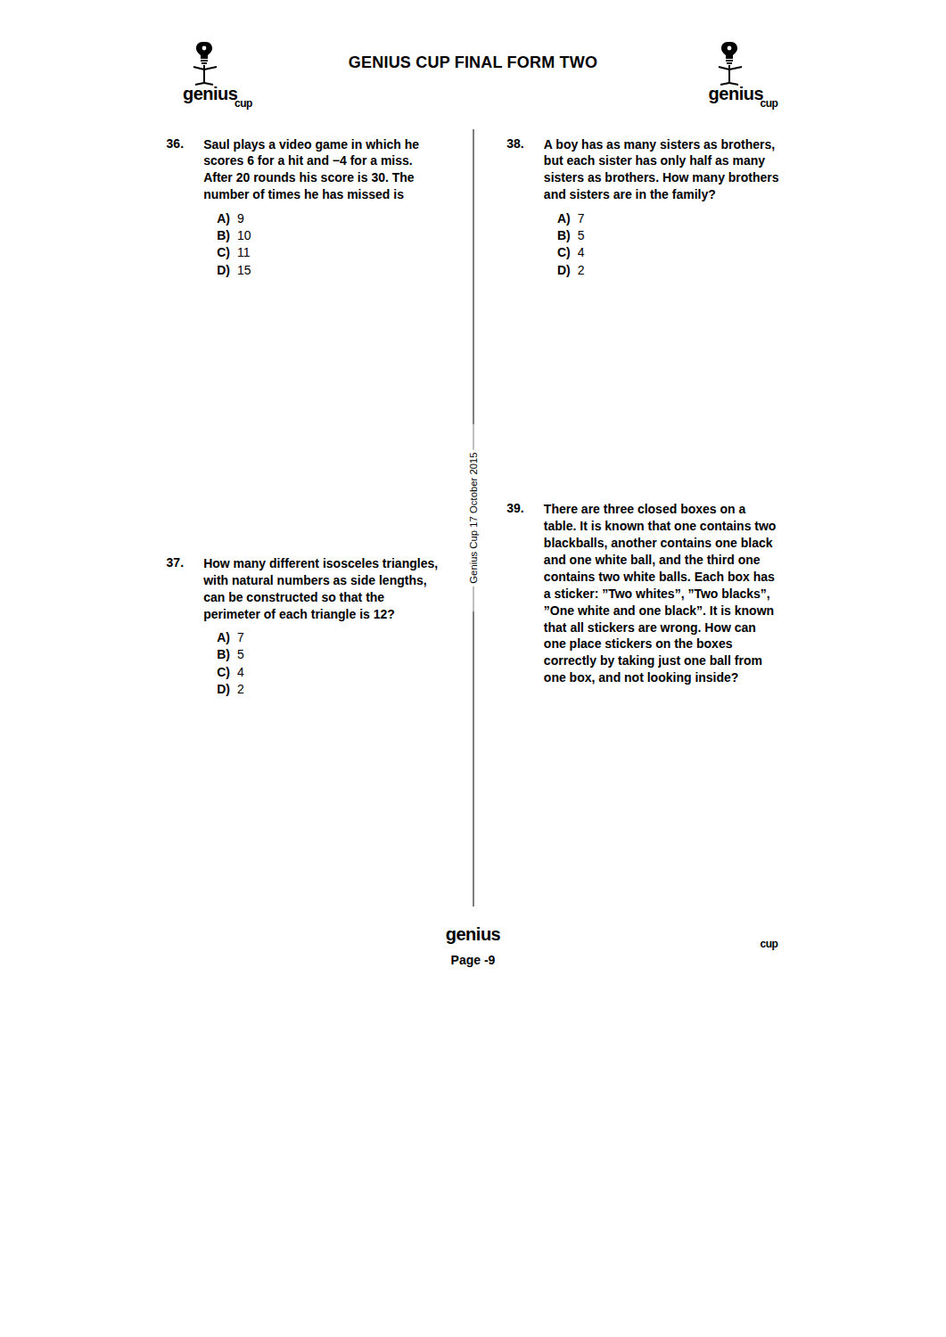geniuscup
GENIUS CUP FINAL FORM TWO
geniuscup
Genius Cup 17 October 2015
36.
Saul plays a video game in which he scores 6 for a hit and −4 for a miss. After 20 rounds his score is 30. The number of times he has missed is
A) 9
B) 10
C) 11
D) 15
37.
How many different isosceles triangles, with natural numbers as side lengths, can be constructed so that the perimeter of each triangle is 12?
A) 7
B) 5
C) 4
D) 2
38.
A boy has as many sisters as brothers, but each sister has only half as many sisters as brothers. How many brothers and sisters are in the family?
A) 7
B) 5
C) 4
D) 2
39.
There are three closed boxes on a table. It is known that one contains two blackballs, another contains one black and one white ball, and the third one contains two white balls. Each box has a sticker: ”Two whites”, ”Two blacks”, ”One white and one black”. It is known that all stickers are wrong. How can one place stickers on the boxes correctly by taking just one ball from one box, and not looking inside?
geniuscup
Page -9